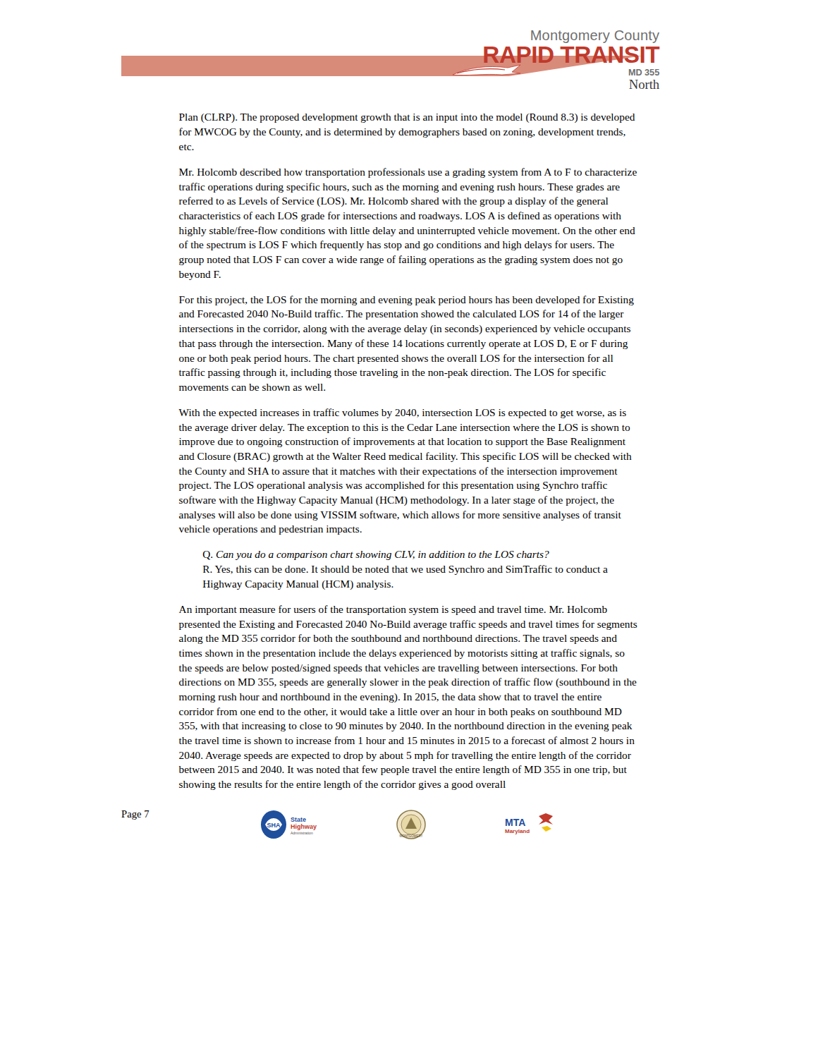Montgomery County
RAPID TRANSIT
MD 355
North
Plan (CLRP). The proposed development growth that is an input into the model (Round 8.3) is developed for MWCOG by the County, and is determined by demographers based on zoning, development trends, etc.
Mr. Holcomb described how transportation professionals use a grading system from A to F to characterize traffic operations during specific hours, such as the morning and evening rush hours. These grades are referred to as Levels of Service (LOS). Mr. Holcomb shared with the group a display of the general characteristics of each LOS grade for intersections and roadways. LOS A is defined as operations with highly stable/free-flow conditions with little delay and uninterrupted vehicle movement. On the other end of the spectrum is LOS F which frequently has stop and go conditions and high delays for users. The group noted that LOS F can cover a wide range of failing operations as the grading system does not go beyond F.
For this project, the LOS for the morning and evening peak period hours has been developed for Existing and Forecasted 2040 No-Build traffic. The presentation showed the calculated LOS for 14 of the larger intersections in the corridor, along with the average delay (in seconds) experienced by vehicle occupants that pass through the intersection. Many of these 14 locations currently operate at LOS D, E or F during one or both peak period hours. The chart presented shows the overall LOS for the intersection for all traffic passing through it, including those traveling in the non-peak direction. The LOS for specific movements can be shown as well.
With the expected increases in traffic volumes by 2040, intersection LOS is expected to get worse, as is the average driver delay. The exception to this is the Cedar Lane intersection where the LOS is shown to improve due to ongoing construction of improvements at that location to support the Base Realignment and Closure (BRAC) growth at the Walter Reed medical facility. This specific LOS will be checked with the County and SHA to assure that it matches with their expectations of the intersection improvement project. The LOS operational analysis was accomplished for this presentation using Synchro traffic software with the Highway Capacity Manual (HCM) methodology. In a later stage of the project, the analyses will also be done using VISSIM software, which allows for more sensitive analyses of transit vehicle operations and pedestrian impacts.
Q. Can you do a comparison chart showing CLV, in addition to the LOS charts?
R. Yes, this can be done. It should be noted that we used Synchro and SimTraffic to conduct a Highway Capacity Manual (HCM) analysis.
An important measure for users of the transportation system is speed and travel time. Mr. Holcomb presented the Existing and Forecasted 2040 No-Build average traffic speeds and travel times for segments along the MD 355 corridor for both the southbound and northbound directions. The travel speeds and times shown in the presentation include the delays experienced by motorists sitting at traffic signals, so the speeds are below posted/signed speeds that vehicles are travelling between intersections. For both directions on MD 355, speeds are generally slower in the peak direction of traffic flow (southbound in the morning rush hour and northbound in the evening). In 2015, the data show that to travel the entire corridor from one end to the other, it would take a little over an hour in both peaks on southbound MD 355, with that increasing to close to 90 minutes by 2040. In the northbound direction in the evening peak the travel time is shown to increase from 1 hour and 15 minutes in 2015 to a forecast of almost 2 hours in 2040. Average speeds are expected to drop by about 5 mph for travelling the entire length of the corridor between 2015 and 2040. It was noted that few people travel the entire length of MD 355 in one trip, but showing the results for the entire length of the corridor gives a good overall
Page 7
SHA State Highway Administration
MONTGOMERY
MTA Maryland